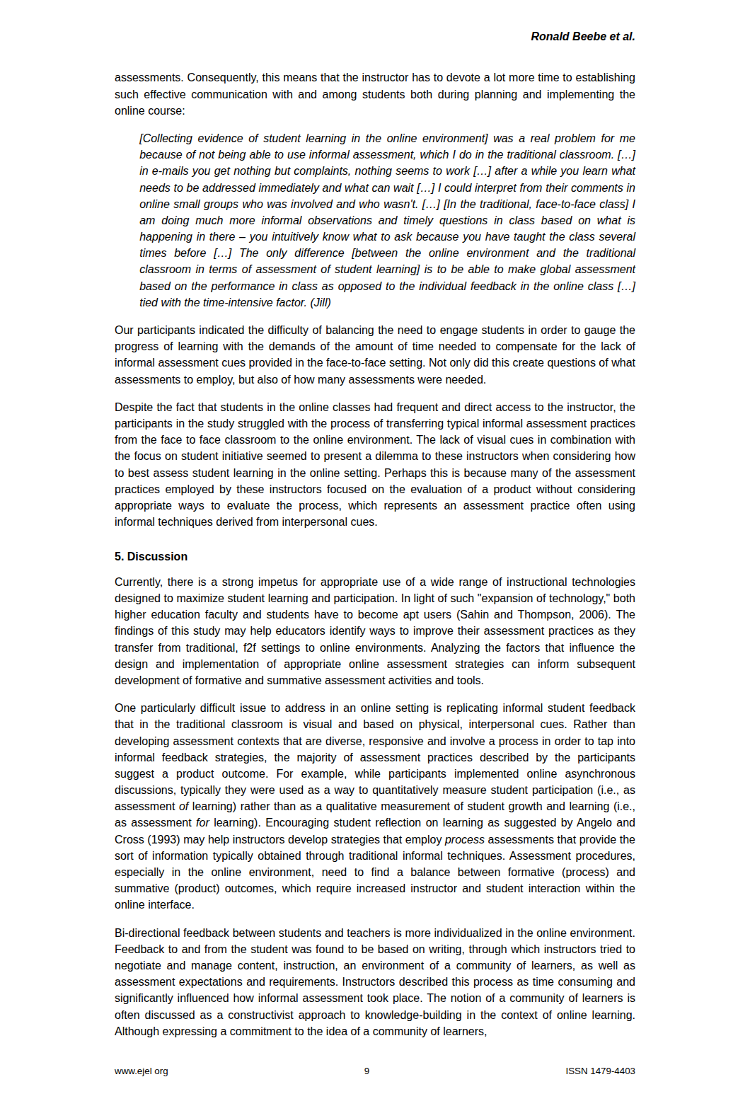Ronald Beebe et al.
assessments. Consequently, this means that the instructor has to devote a lot more time to establishing such effective communication with and among students both during planning and implementing the online course:
[Collecting evidence of student learning in the online environment] was a real problem for me because of not being able to use informal assessment, which I do in the traditional classroom. […] in e-mails you get nothing but complaints, nothing seems to work […] after a while you learn what needs to be addressed immediately and what can wait […] I could interpret from their comments in online small groups who was involved and who wasn't. […] [In the traditional, face-to-face class] I am doing much more informal observations and timely questions in class based on what is happening in there – you intuitively know what to ask because you have taught the class several times before […] The only difference [between the online environment and the traditional classroom in terms of assessment of student learning] is to be able to make global assessment based on the performance in class as opposed to the individual feedback in the online class […] tied with the time-intensive factor. (Jill)
Our participants indicated the difficulty of balancing the need to engage students in order to gauge the progress of learning with the demands of the amount of time needed to compensate for the lack of informal assessment cues provided in the face-to-face setting. Not only did this create questions of what assessments to employ, but also of how many assessments were needed.
Despite the fact that students in the online classes had frequent and direct access to the instructor, the participants in the study struggled with the process of transferring typical informal assessment practices from the face to face classroom to the online environment. The lack of visual cues in combination with the focus on student initiative seemed to present a dilemma to these instructors when considering how to best assess student learning in the online setting. Perhaps this is because many of the assessment practices employed by these instructors focused on the evaluation of a product without considering appropriate ways to evaluate the process, which represents an assessment practice often using informal techniques derived from interpersonal cues.
5. Discussion
Currently, there is a strong impetus for appropriate use of a wide range of instructional technologies designed to maximize student learning and participation. In light of such "expansion of technology," both higher education faculty and students have to become apt users (Sahin and Thompson, 2006). The findings of this study may help educators identify ways to improve their assessment practices as they transfer from traditional, f2f settings to online environments. Analyzing the factors that influence the design and implementation of appropriate online assessment strategies can inform subsequent development of formative and summative assessment activities and tools.
One particularly difficult issue to address in an online setting is replicating informal student feedback that in the traditional classroom is visual and based on physical, interpersonal cues. Rather than developing assessment contexts that are diverse, responsive and involve a process in order to tap into informal feedback strategies, the majority of assessment practices described by the participants suggest a product outcome. For example, while participants implemented online asynchronous discussions, typically they were used as a way to quantitatively measure student participation (i.e., as assessment of learning) rather than as a qualitative measurement of student growth and learning (i.e., as assessment for learning). Encouraging student reflection on learning as suggested by Angelo and Cross (1993) may help instructors develop strategies that employ process assessments that provide the sort of information typically obtained through traditional informal techniques. Assessment procedures, especially in the online environment, need to find a balance between formative (process) and summative (product) outcomes, which require increased instructor and student interaction within the online interface.
Bi-directional feedback between students and teachers is more individualized in the online environment. Feedback to and from the student was found to be based on writing, through which instructors tried to negotiate and manage content, instruction, an environment of a community of learners, as well as assessment expectations and requirements. Instructors described this process as time consuming and significantly influenced how informal assessment took place. The notion of a community of learners is often discussed as a constructivist approach to knowledge-building in the context of online learning. Although expressing a commitment to the idea of a community of learners,
www.ejel org 9 ISSN 1479-4403